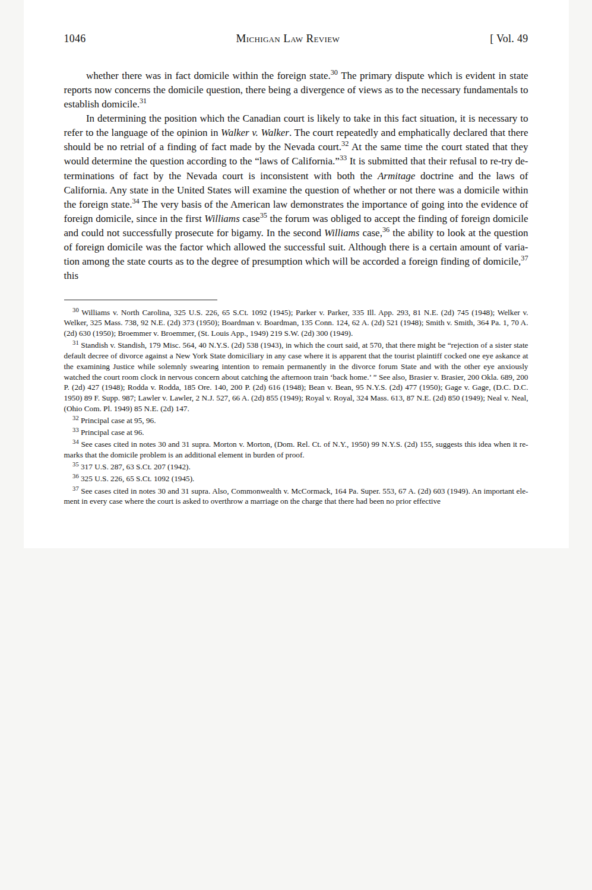1046 Michigan Law Review [ Vol. 49
whether there was in fact domicile within the foreign state.30 The primary dispute which is evident in state reports now concerns the domicile question, there being a divergence of views as to the necessary fundamentals to establish domicile.31
In determining the position which the Canadian court is likely to take in this fact situation, it is necessary to refer to the language of the opinion in Walker v. Walker. The court repeatedly and emphatically declared that there should be no retrial of a finding of fact made by the Nevada court.32 At the same time the court stated that they would determine the question according to the “laws of California.”33 It is submitted that their refusal to re-try determinations of fact by the Nevada court is inconsistent with both the Armitage doctrine and the laws of California. Any state in the United States will examine the question of whether or not there was a domicile within the foreign state.34 The very basis of the American law demonstrates the importance of going into the evidence of foreign domicile, since in the first Williams case35 the forum was obliged to accept the finding of foreign domicile and could not successfully prosecute for bigamy. In the second Williams case,36 the ability to look at the question of foreign domicile was the factor which allowed the successful suit. Although there is a certain amount of variation among the state courts as to the degree of presumption which will be accorded a foreign finding of domicile,37 this
30 Williams v. North Carolina, 325 U.S. 226, 65 S.Ct. 1092 (1945); Parker v. Parker, 335 Ill. App. 293, 81 N.E. (2d) 745 (1948); Welker v. Welker, 325 Mass. 738, 92 N.E. (2d) 373 (1950); Boardman v. Boardman, 135 Conn. 124, 62 A. (2d) 521 (1948); Smith v. Smith, 364 Pa. 1, 70 A. (2d) 630 (1950); Broemmer v. Broemmer, (St. Louis App., 1949) 219 S.W. (2d) 300 (1949).
31 Standish v. Standish, 179 Misc. 564, 40 N.Y.S. (2d) 538 (1943), in which the court said, at 570, that there might be “rejection of a sister state default decree of divorce against a New York State domiciliary in any case where it is apparent that the tourist plaintiff cocked one eye askance at the examining Justice while solemnly swearing intention to remain permanently in the divorce forum State and with the other eye anxiously watched the court room clock in nervous concern about catching the afternoon train ‘back home.’ ” See also, Brasier v. Brasier, 200 Okla. 689, 200 P. (2d) 427 (1948); Rodda v. Rodda, 185 Ore. 140, 200 P. (2d) 616 (1948); Bean v. Bean, 95 N.Y.S. (2d) 477 (1950); Gage v. Gage, (D.C. D.C. 1950) 89 F. Supp. 987; Lawler v. Lawler, 2 N.J. 527, 66 A. (2d) 855 (1949); Royal v. Royal, 324 Mass. 613, 87 N.E. (2d) 850 (1949); Neal v. Neal, (Ohio Com. Pl. 1949) 85 N.E. (2d) 147.
32 Principal case at 95, 96.
33 Principal case at 96.
34 See cases cited in notes 30 and 31 supra. Morton v. Morton, (Dom. Rel. Ct. of N.Y., 1950) 99 N.Y.S. (2d) 155, suggests this idea when it remarks that the domicile problem is an additional element in burden of proof.
35 317 U.S. 287, 63 S.Ct. 207 (1942).
36 325 U.S. 226, 65 S.Ct. 1092 (1945).
37 See cases cited in notes 30 and 31 supra. Also, Commonwealth v. McCormack, 164 Pa. Super. 553, 67 A. (2d) 603 (1949). An important element in every case where the court is asked to overthrow a marriage on the charge that there had been no prior effective